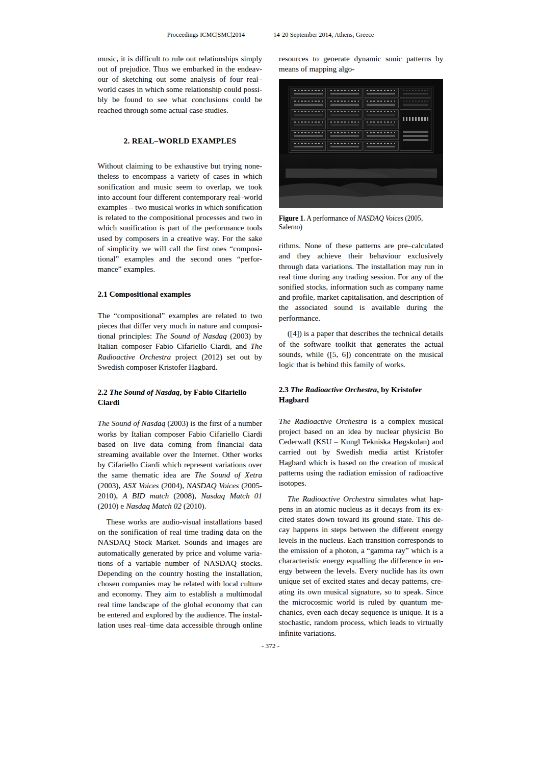Proceedings ICMC|SMC|2014 14-20 September 2014, Athens, Greece
music, it is difficult to rule out relationships simply out of prejudice. Thus we embarked in the endeavour of sketching out some analysis of four real–world cases in which some relationship could possibly be found to see what conclusions could be reached through some actual case studies.
2. REAL–WORLD EXAMPLES
Without claiming to be exhaustive but trying nonetheless to encompass a variety of cases in which sonification and music seem to overlap, we took into account four different contemporary real–world examples – two musical works in which sonification is related to the compositional processes and two in which sonification is part of the performance tools used by composers in a creative way. For the sake of simplicity we will call the first ones “compositional” examples and the second ones “performance” examples.
2.1 Compositional examples
The “compositional” examples are related to two pieces that differ very much in nature and compositional principles: The Sound of Nasdaq (2003) by Italian composer Fabio Cifariello Ciardi, and The Radioactive Orchestra project (2012) set out by Swedish composer Kristofer Hagbard.
2.2 The Sound of Nasdaq, by Fabio Cifariello Ciardi
The Sound of Nasdaq (2003) is the first of a number works by Italian composer Fabio Cifariello Ciardi based on live data coming from financial data streaming available over the Internet. Other works by Cifariello Ciardi which represent variations over the same thematic idea are The Sound of Xetra (2003), ASX Voices (2004), NASDAQ Voices (2005-2010), A BID match (2008), Nasdaq Match 01 (2010) e Nasdaq Match 02 (2010).
These works are audio-visual installations based on the sonification of real time trading data on the NASDAQ Stock Market. Sounds and images are automatically generated by price and volume variations of a variable number of NASDAQ stocks. Depending on the country hosting the installation, chosen companies may be related with local culture and economy. They aim to establish a multimodal real time landscape of the global economy that can be entered and explored by the audience. The installation uses real–time data accessible through online resources to generate dynamic sonic patterns by means of mapping algo-
Figure 1. A performance of NASDAQ Voices (2005, Salerno)
rithms. None of these patterns are pre–calculated and they achieve their behaviour exclusively through data variations. The installation may run in real time during any trading session. For any of the sonified stocks, information such as company name and profile, market capitalisation, and description of the associated sound is available during the performance.
([4]) is a paper that describes the technical details of the software toolkit that generates the actual sounds, while ([5, 6]) concentrate on the musical logic that is behind this family of works.
2.3 The Radioactive Orchestra, by Kristofer Hagbard
The Radioactive Orchestra is a complex musical project based on an idea by nuclear physicist Bo Cederwall (KSU – Kungl Tekniska Høgskolan) and carried out by Swedish media artist Kristofer Hagbard which is based on the creation of musical patterns using the radiation emission of radioactive isotopes.
The Radioactive Orchestra simulates what happens in an atomic nucleus as it decays from its excited states down toward its ground state. This decay happens in steps between the different energy levels in the nucleus. Each transition corresponds to the emission of a photon, a “gamma ray” which is a characteristic energy equalling the difference in energy between the levels. Every nuclide has its own unique set of excited states and decay patterns, creating its own musical signature, so to speak. Since the microcosmic world is ruled by quantum mechanics, even each decay sequence is unique. It is a stochastic, random process, which leads to virtually infinite variations.
- 372 -